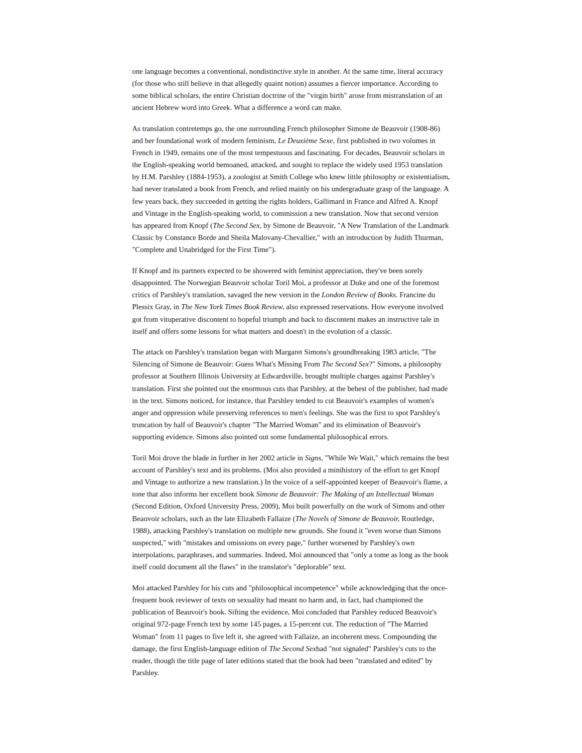one language becomes a conventional, nondistinctive style in another. At the same time, literal accuracy (for those who still believe in that allegedly quaint notion) assumes a fiercer importance. According to some biblical scholars, the entire Christian doctrine of the "virgin birth" arose from mistranslation of an ancient Hebrew word into Greek. What a difference a word can make.
As translation contretemps go, the one surrounding French philosopher Simone de Beauvoir (1908-86) and her foundational work of modern feminism, Le Deuxième Sexe, first published in two volumes in French in 1949, remains one of the most tempestuous and fascinating. For decades, Beauvoir scholars in the English-speaking world bemoaned, attacked, and sought to replace the widely used 1953 translation by H.M. Parshley (1884-1953), a zoologist at Smith College who knew little philosophy or existentialism, had never translated a book from French, and relied mainly on his undergraduate grasp of the language. A few years back, they succeeded in getting the rights holders, Gallimard in France and Alfred A. Knopf and Vintage in the English-speaking world, to commission a new translation. Now that second version has appeared from Knopf (The Second Sex, by Simone de Beauvoir, "A New Translation of the Landmark Classic by Constance Borde and Sheila Malovany-Chevallier," with an introduction by Judith Thurman, "Complete and Unabridged for the First Time").
If Knopf and its partners expected to be showered with feminist appreciation, they've been sorely disappointed. The Norwegian Beauvoir scholar Toril Moi, a professor at Duke and one of the foremost critics of Parshley's translation, savaged the new version in the London Review of Books. Francine du Plessix Gray, in The New York Times Book Review, also expressed reservations. How everyone involved got from vituperative discontent to hopeful triumph and back to discontent makes an instructive tale in itself and offers some lessons for what matters and doesn't in the evolution of a classic.
The attack on Parshley's translation began with Margaret Simons's groundbreaking 1983 article, "The Silencing of Simone de Beauvoir: Guess What's Missing From The Second Sex?" Simons, a philosophy professor at Southern Illinois University at Edwardsville, brought multiple charges against Parshley's translation. First she pointed out the enormous cuts that Parshley, at the behest of the publisher, had made in the text. Simons noticed, for instance, that Parshley tended to cut Beauvoir's examples of women's anger and oppression while preserving references to men's feelings. She was the first to spot Parshley's truncation by half of Beauvoir's chapter "The Married Woman" and its elimination of Beauvoir's supporting evidence. Simons also pointed out some fundamental philosophical errors.
Toril Moi drove the blade in further in her 2002 article in Signs, "While We Wait," which remains the best account of Parshley's text and its problems. (Moi also provided a minihistory of the effort to get Knopf and Vintage to authorize a new translation.) In the voice of a self-appointed keeper of Beauvoir's flame, a tone that also informs her excellent book Simone de Beauvoir: The Making of an Intellectual Woman (Second Edition, Oxford University Press, 2009), Moi built powerfully on the work of Simons and other Beauvoir scholars, such as the late Elizabeth Fallaize (The Novels of Simone de Beauvoir, Routledge, 1988), attacking Parshley's translation on multiple new grounds. She found it "even worse than Simons suspected," with "mistakes and omissions on every page," further worsened by Parshley's own interpolations, paraphrases, and summaries. Indeed, Moi announced that "only a tome as long as the book itself could document all the flaws" in the translator's "deplorable" text.
Moi attacked Parshley for his cuts and "philosophical incompetence" while acknowledging that the once-frequent book reviewer of texts on sexuality had meant no harm and, in fact, had championed the publication of Beauvoir's book. Sifting the evidence, Moi concluded that Parshley reduced Beauvoir's original 972-page French text by some 145 pages, a 15-percent cut. The reduction of "The Married Woman" from 11 pages to five left it, she agreed with Fallaize, an incoherent mess. Compounding the damage, the first English-language edition of The Second Sexhad "not signaled" Parshley's cuts to the reader, though the title page of later editions stated that the book had been "translated and edited" by Parshley.